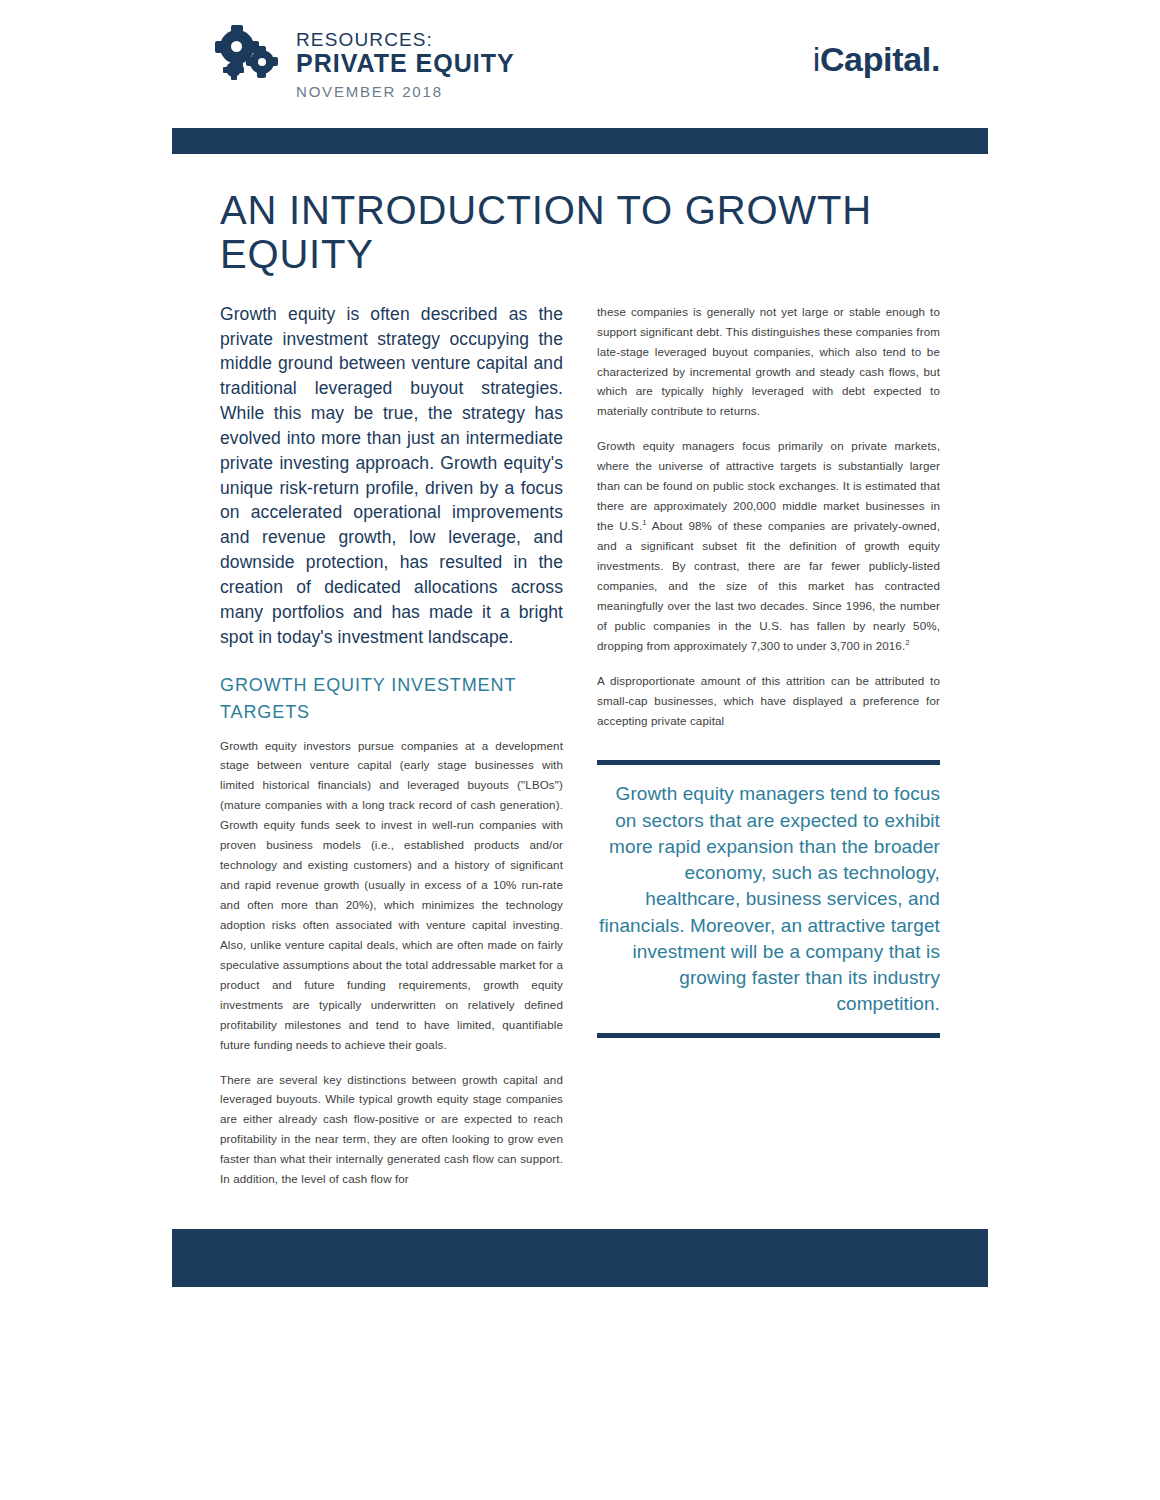Resources:
Private Equity
November 2018
i Capital.
An Introduction to Growth Equity
Growth equity is often described as the private investment strategy occupying the middle ground between venture capital and traditional leveraged buyout strategies. While this may be true, the strategy has evolved into more than just an intermediate private investing approach. Growth equity's unique risk-return profile, driven by a focus on accelerated operational improvements and revenue growth, low leverage, and downside protection, has resulted in the creation of dedicated allocations across many portfolios and has made it a bright spot in today's investment landscape.
Growth Equity Investment Targets
Growth equity investors pursue companies at a development stage between venture capital (early stage businesses with limited historical financials) and leveraged buyouts ("LBOs") (mature companies with a long track record of cash generation). Growth equity funds seek to invest in well-run companies with proven business models (i.e., established products and/or technology and existing customers) and a history of significant and rapid revenue growth (usually in excess of a 10% run-rate and often more than 20%), which minimizes the technology adoption risks often associated with venture capital investing. Also, unlike venture capital deals, which are often made on fairly speculative assumptions about the total addressable market for a product and future funding requirements, growth equity investments are typically underwritten on relatively defined profitability milestones and tend to have limited, quantifiable future funding needs to achieve their goals.
There are several key distinctions between growth capital and leveraged buyouts. While typical growth equity stage companies are either already cash flow-positive or are expected to reach profitability in the near term, they are often looking to grow even faster than what their internally generated cash flow can support. In addition, the level of cash flow for
these companies is generally not yet large or stable enough to support significant debt. This distinguishes these companies from late-stage leveraged buyout companies, which also tend to be characterized by incremental growth and steady cash flows, but which are typically highly leveraged with debt expected to materially contribute to returns.
Growth equity managers focus primarily on private markets, where the universe of attractive targets is substantially larger than can be found on public stock exchanges. It is estimated that there are approximately 200,000 middle market businesses in the U.S.1 About 98% of these companies are privately-owned, and a significant subset fit the definition of growth equity investments. By contrast, there are far fewer publicly-listed companies, and the size of this market has contracted meaningfully over the last two decades. Since 1996, the number of public companies in the U.S. has fallen by nearly 50%, dropping from approximately 7,300 to under 3,700 in 2016.2
A disproportionate amount of this attrition can be attributed to small-cap businesses, which have displayed a preference for accepting private capital
Growth equity managers tend to focus on sectors that are expected to exhibit more rapid expansion than the broader economy, such as technology, healthcare, business services, and financials. Moreover, an attractive target investment will be a company that is growing faster than its industry competition.